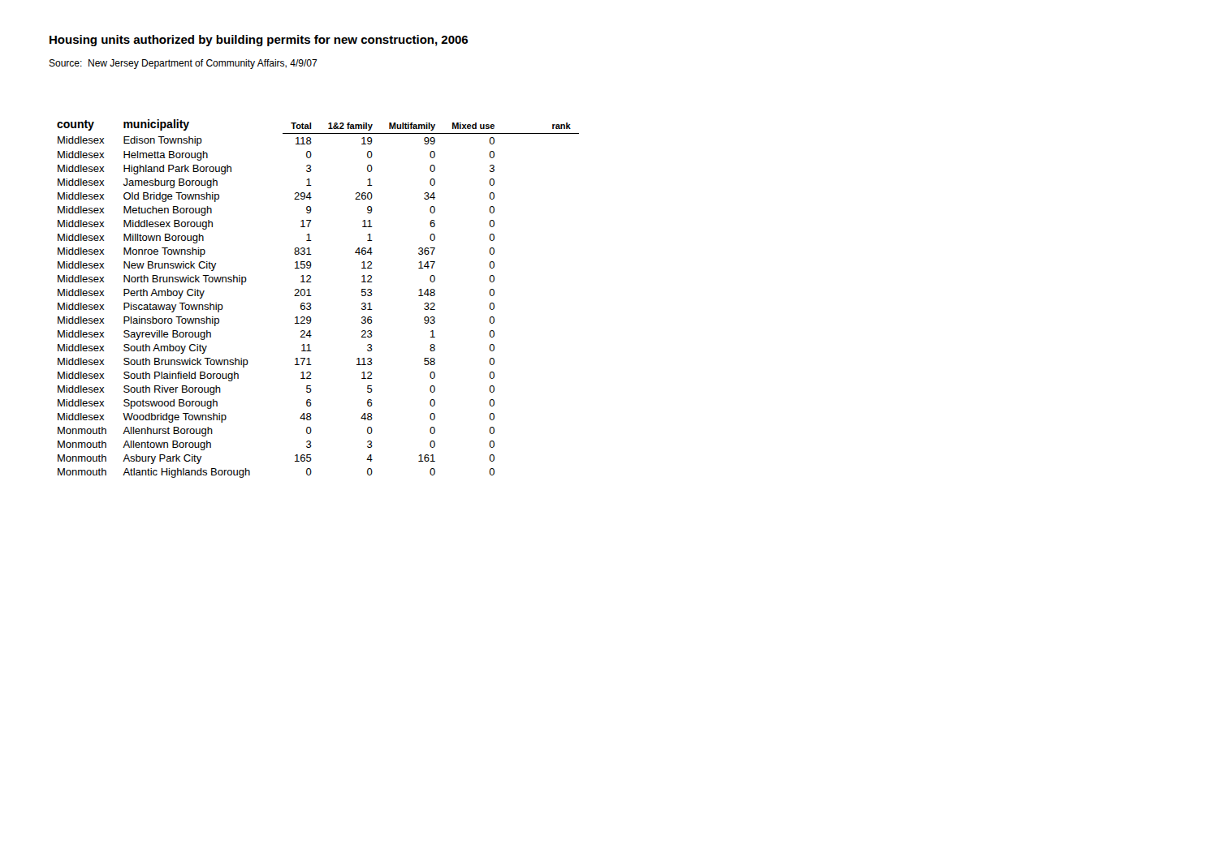Housing units authorized by building permits for new construction, 2006
Source: New Jersey Department of Community Affairs, 4/9/07
| county | municipality | Total | 1&2 family | Multifamily | Mixed use | rank |
| --- | --- | --- | --- | --- | --- | --- |
| Middlesex | Edison Township | 118 | 19 | 99 | 0 | |
| Middlesex | Helmetta Borough | 0 | 0 | 0 | 0 | |
| Middlesex | Highland Park Borough | 3 | 0 | 0 | 3 | |
| Middlesex | Jamesburg Borough | 1 | 1 | 0 | 0 | |
| Middlesex | Old Bridge Township | 294 | 260 | 34 | 0 | |
| Middlesex | Metuchen Borough | 9 | 9 | 0 | 0 | |
| Middlesex | Middlesex Borough | 17 | 11 | 6 | 0 | |
| Middlesex | Milltown Borough | 1 | 1 | 0 | 0 | |
| Middlesex | Monroe Township | 831 | 464 | 367 | 0 | |
| Middlesex | New Brunswick City | 159 | 12 | 147 | 0 | |
| Middlesex | North Brunswick Township | 12 | 12 | 0 | 0 | |
| Middlesex | Perth Amboy City | 201 | 53 | 148 | 0 | |
| Middlesex | Piscataway Township | 63 | 31 | 32 | 0 | |
| Middlesex | Plainsboro Township | 129 | 36 | 93 | 0 | |
| Middlesex | Sayreville Borough | 24 | 23 | 1 | 0 | |
| Middlesex | South Amboy City | 11 | 3 | 8 | 0 | |
| Middlesex | South Brunswick Township | 171 | 113 | 58 | 0 | |
| Middlesex | South Plainfield Borough | 12 | 12 | 0 | 0 | |
| Middlesex | South River Borough | 5 | 5 | 0 | 0 | |
| Middlesex | Spotswood Borough | 6 | 6 | 0 | 0 | |
| Middlesex | Woodbridge Township | 48 | 48 | 0 | 0 | |
| Monmouth | Allenhurst Borough | 0 | 0 | 0 | 0 | |
| Monmouth | Allentown Borough | 3 | 3 | 0 | 0 | |
| Monmouth | Asbury Park City | 165 | 4 | 161 | 0 | |
| Monmouth | Atlantic Highlands Borough | 0 | 0 | 0 | 0 | |